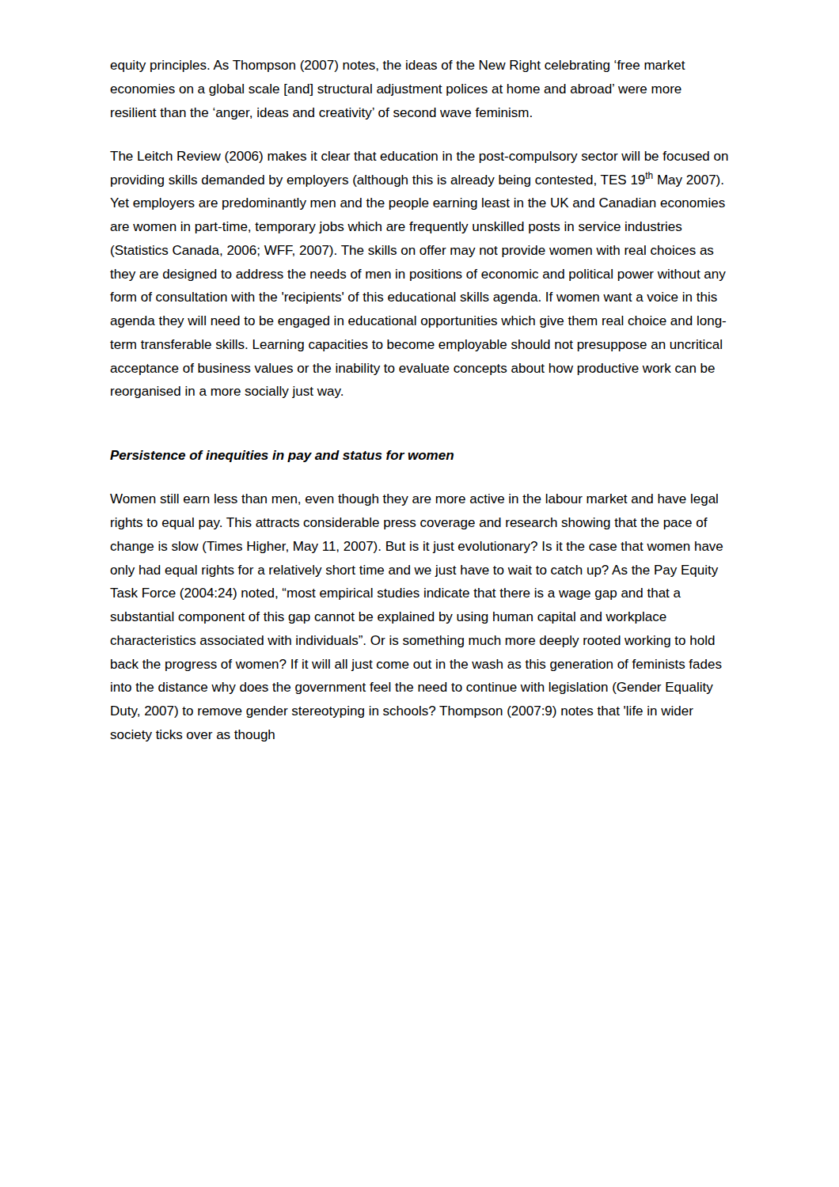equity principles. As Thompson (2007) notes, the ideas of the New Right celebrating ‘free market economies on a global scale [and] structural adjustment polices at home and abroad’ were more resilient than the ‘anger, ideas and creativity’ of second wave feminism.
The Leitch Review (2006) makes it clear that education in the post-compulsory sector will be focused on providing skills demanded by employers (although this is already being contested, TES 19th May 2007). Yet employers are predominantly men and the people earning least in the UK and Canadian economies are women in part-time, temporary jobs which are frequently unskilled posts in service industries (Statistics Canada, 2006; WFF, 2007). The skills on offer may not provide women with real choices as they are designed to address the needs of men in positions of economic and political power without any form of consultation with the 'recipients' of this educational skills agenda. If women want a voice in this agenda they will need to be engaged in educational opportunities which give them real choice and long-term transferable skills. Learning capacities to become employable should not presuppose an uncritical acceptance of business values or the inability to evaluate concepts about how productive work can be reorganised in a more socially just way.
Persistence of inequities in pay and status for women
Women still earn less than men, even though they are more active in the labour market and have legal rights to equal pay. This attracts considerable press coverage and research showing that the pace of change is slow (Times Higher, May 11, 2007). But is it just evolutionary? Is it the case that women have only had equal rights for a relatively short time and we just have to wait to catch up? As the Pay Equity Task Force (2004:24) noted, “most empirical studies indicate that there is a wage gap and that a substantial component of this gap cannot be explained by using human capital and workplace characteristics associated with individuals”. Or is something much more deeply rooted working to hold back the progress of women? If it will all just come out in the wash as this generation of feminists fades into the distance why does the government feel the need to continue with legislation (Gender Equality Duty, 2007) to remove gender stereotyping in schools? Thompson (2007:9) notes that 'life in wider society ticks over as though